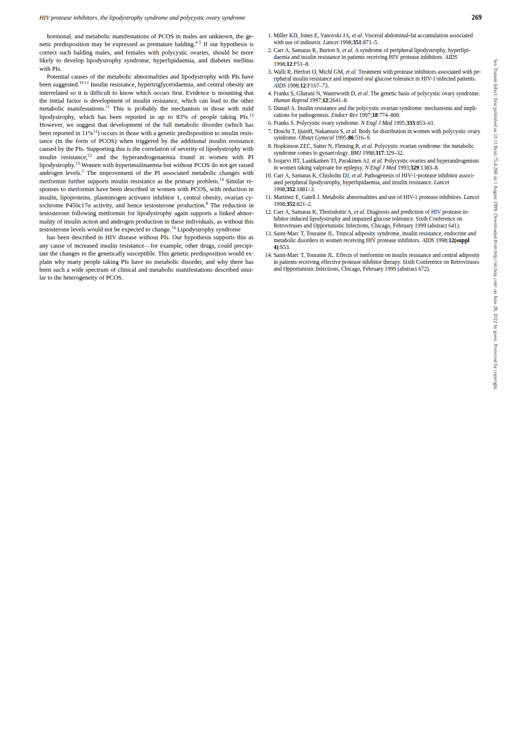HIV protease inhibitors, the lipodystrophy syndrome and polycystic ovary syndrome 269
Sex Transm Infect: first published as 10.1136/sti.75.4.268 on 1 August 1999. Downloaded from http://sti.bmj.com/ on June 28, 2022 by guest. Protected by copyright.
hormonal, and metabolic manifestations of PCOS in males are unknown, the genetic predisposition may be expressed as premature balding.4 5 If our hypothesis is correct such balding males, and females with polycystic ovaries, should be more likely to develop lipodystrophy syndrome, hyperlipidaemia, and diabetes mellitus with PIs.
Potential causes of the metabolic abnormalities and lipodystrophy with PIs have been suggested.10 11 Insulin resistance, hypertriglyceridaemia, and central obesity are interrelated so it is difficult to know which occurs first. Evidence is mounting that the initial factor is development of insulin resistance, which can lead to the other metabolic manifestations.11 This is probably the mechanism in those with mild lipodystrophy, which has been reported in up to 83% of people taking PIs.12 However, we suggest that development of the full metabolic disorder (which has been reported in 11%12) occurs in those with a genetic predisposition to insulin resistance (in the form of PCOS) when triggered by the additional insulin resistance caused by the PIs. Supporting this is the correlation of severity of lipodystrophy with insulin resistance,12 and the hyperandrogenaemia found in women with PI lipodystrophy.13 Women with hyperinsulinaemia but without PCOS do not get raised androgen levels.5 The improvement of the PI associated metabolic changes with metformin further supports insulin resistance as the primary problem.14 Similar responses to metformin have been described in women with PCOS, with reduction in insulin, lipoproteins, plasminogen activator inhibitor 1, central obesity, ovarian cytochrome P450c17α activity, and hence testosterone production.8 The reduction in testosterone following metformin for lipodystrophy again supports a linked abnormality of insulin action and androgen production in these individuals, as without this testosterone levels would not be expected to change.14 Lipodystrophy syndrome
has been described in HIV disease without PIs. Our hypothesis supports this as any cause of increased insulin resistance—for example, other drugs, could precipitate the changes in the genetically susceptible. This genetic predisposition would explain why many people taking PIs have no metabolic disorder, and why there has been such a wide spectrum of clinical and metabolic manifestations described similar to the heterogeneity of PCOS.
Miller KD, Jones E, Yanovski JA, et al. Visceral abdominal-fat accumulation associated with use of indinavir. Lancet 1998;351:871–5.
Carr A, Samaras K, Burton S, et al. A syndrome of peripheral lipodystrophy, hyperlipidaemia and insulin resistance in patients receiving HIV protease inhibitors. AIDS 1998;12:F51–8.
Walli R, Herfort O, Michl GM, et al. Treatment with protease inhibitors associated with peripheral insulin resistance and impaired oral glucose tolerance in HIV-1-infected patients. AIDS 1998;12:F167–73.
Franks S, Gharani N, Waterworth D, et al. The genetic basis of polycystic ovary syndrome. Human Reprod 1997;12:2641–8.
Dunaif A. Insulin resistance and the polycystic ovarian syndrome: mechanisms and implications for pathogenesis. Endocr Rev 1997;18:774–800.
Franks S. Polycystic ovary syndrome. N Engl J Med 1995;333:853–61.
Douchi T, IjuinH, Nakamura S, et al. Body fat distribution in women with polycystic ovary syndrome. Obstet Gynecol 1995;86:516–9.
Hopkinson ZEC, Satter N, Fleming R, et al. Polycystic ovarian syndrome: the metabolic syndrome comes to gynaecology. BMJ 1998;317:329–32.
Isojarvi JIT, Laatikainen TJ, Parakinen AJ, et al. Polycystic ovaries and hyperandrogenism in women taking valproate for epilepsy. N Engl J Med 1993;329:1383–8.
Carr A, Samaras K, Chisholm DJ, et al. Pathogenesis of HIV-1-protease inhibitor associated peripheral lipodystrophy, hyperlipidaemia, and insulin resistance. Lancet 1998;352:1881–3.
Martinez E, Gatell J. Metabolic abnormalities and use of HIV-1 protease inhibitors. Lancet 1998;352:821–2.
Carr A, Samaras K, Thorisdottir A, et al. Diagnosis and prediction of HIV protease inhibitor induced lipodystrophy and impaired glucose tolerance. Sixth Conference on Retroviruses and Opportunistic Infections, Chicago, February 1999 (abstract 641).
Saint-Marc T, Touraine JL. Truncal adiposity syndrome, insulin resistance, endocrine and metabolic disorders in women receiving HIV protease inhibitors. AIDS 1998;12(suppl 4):S53.
Saint-Marc T, Touraine JL. Effects of metformin on insulin resistance and central adiposity in patients receiving effective protease inhibitor therapy. Sixth Conference on Retroviruses and Opportunistic Infections, Chicago, February 1999 (abstract 672).